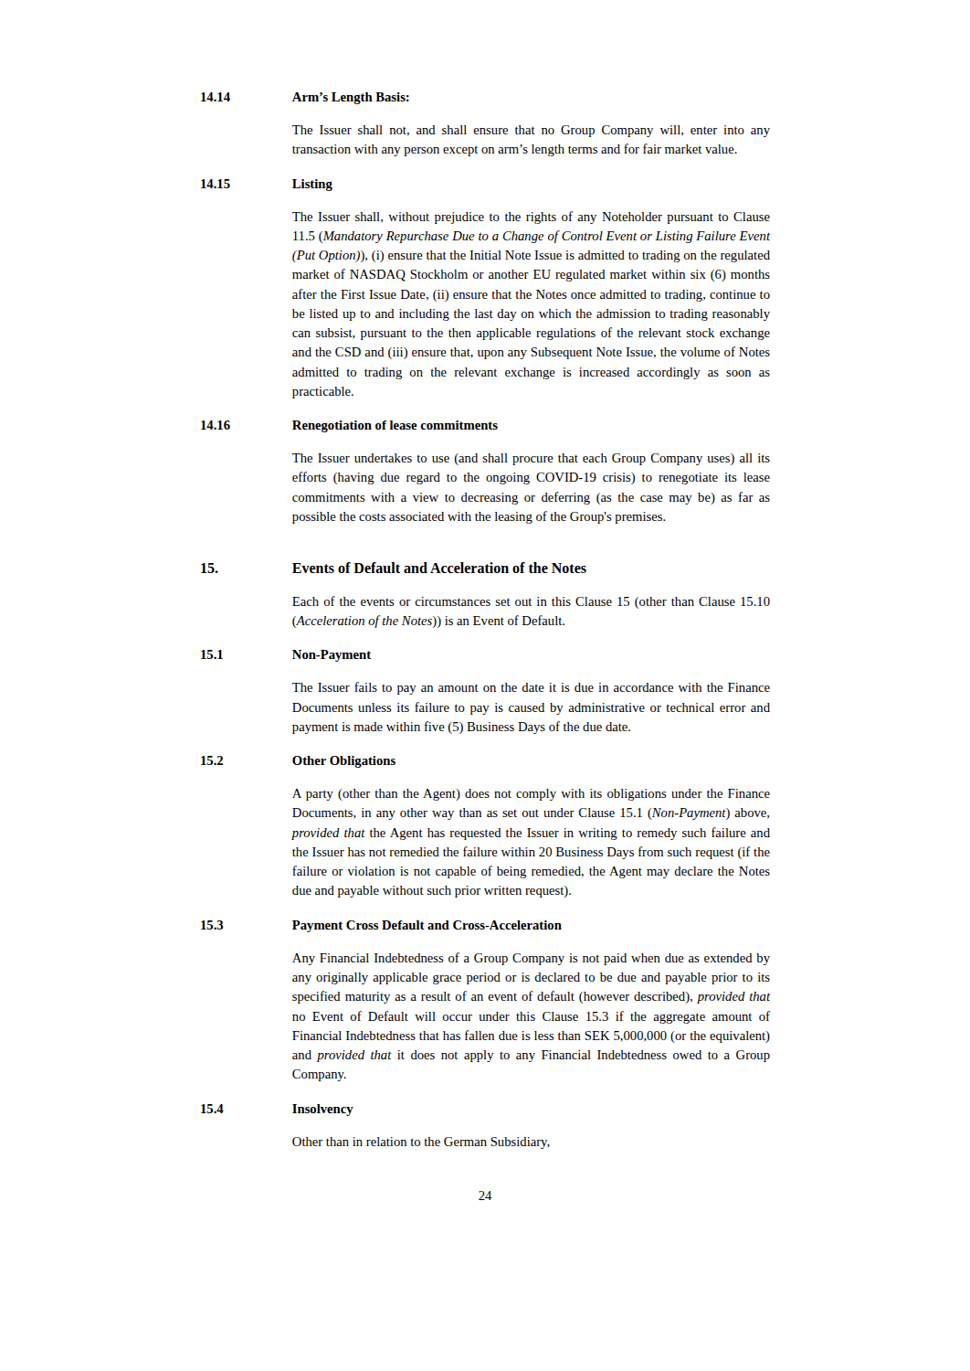14.14 Arm’s Length Basis:
The Issuer shall not, and shall ensure that no Group Company will, enter into any transaction with any person except on arm’s length terms and for fair market value.
14.15 Listing
The Issuer shall, without prejudice to the rights of any Noteholder pursuant to Clause 11.5 (Mandatory Repurchase Due to a Change of Control Event or Listing Failure Event (Put Option)), (i) ensure that the Initial Note Issue is admitted to trading on the regulated market of NASDAQ Stockholm or another EU regulated market within six (6) months after the First Issue Date, (ii) ensure that the Notes once admitted to trading, continue to be listed up to and including the last day on which the admission to trading reasonably can subsist, pursuant to the then applicable regulations of the relevant stock exchange and the CSD and (iii) ensure that, upon any Subsequent Note Issue, the volume of Notes admitted to trading on the relevant exchange is increased accordingly as soon as practicable.
14.16 Renegotiation of lease commitments
The Issuer undertakes to use (and shall procure that each Group Company uses) all its efforts (having due regard to the ongoing COVID-19 crisis) to renegotiate its lease commitments with a view to decreasing or deferring (as the case may be) as far as possible the costs associated with the leasing of the Group's premises.
15. Events of Default and Acceleration of the Notes
Each of the events or circumstances set out in this Clause 15 (other than Clause 15.10 (Acceleration of the Notes)) is an Event of Default.
15.1 Non-Payment
The Issuer fails to pay an amount on the date it is due in accordance with the Finance Documents unless its failure to pay is caused by administrative or technical error and payment is made within five (5) Business Days of the due date.
15.2 Other Obligations
A party (other than the Agent) does not comply with its obligations under the Finance Documents, in any other way than as set out under Clause 15.1 (Non-Payment) above, provided that the Agent has requested the Issuer in writing to remedy such failure and the Issuer has not remedied the failure within 20 Business Days from such request (if the failure or violation is not capable of being remedied, the Agent may declare the Notes due and payable without such prior written request).
15.3 Payment Cross Default and Cross-Acceleration
Any Financial Indebtedness of a Group Company is not paid when due as extended by any originally applicable grace period or is declared to be due and payable prior to its specified maturity as a result of an event of default (however described), provided that no Event of Default will occur under this Clause 15.3 if the aggregate amount of Financial Indebtedness that has fallen due is less than SEK 5,000,000 (or the equivalent) and provided that it does not apply to any Financial Indebtedness owed to a Group Company.
15.4 Insolvency
Other than in relation to the German Subsidiary,
24